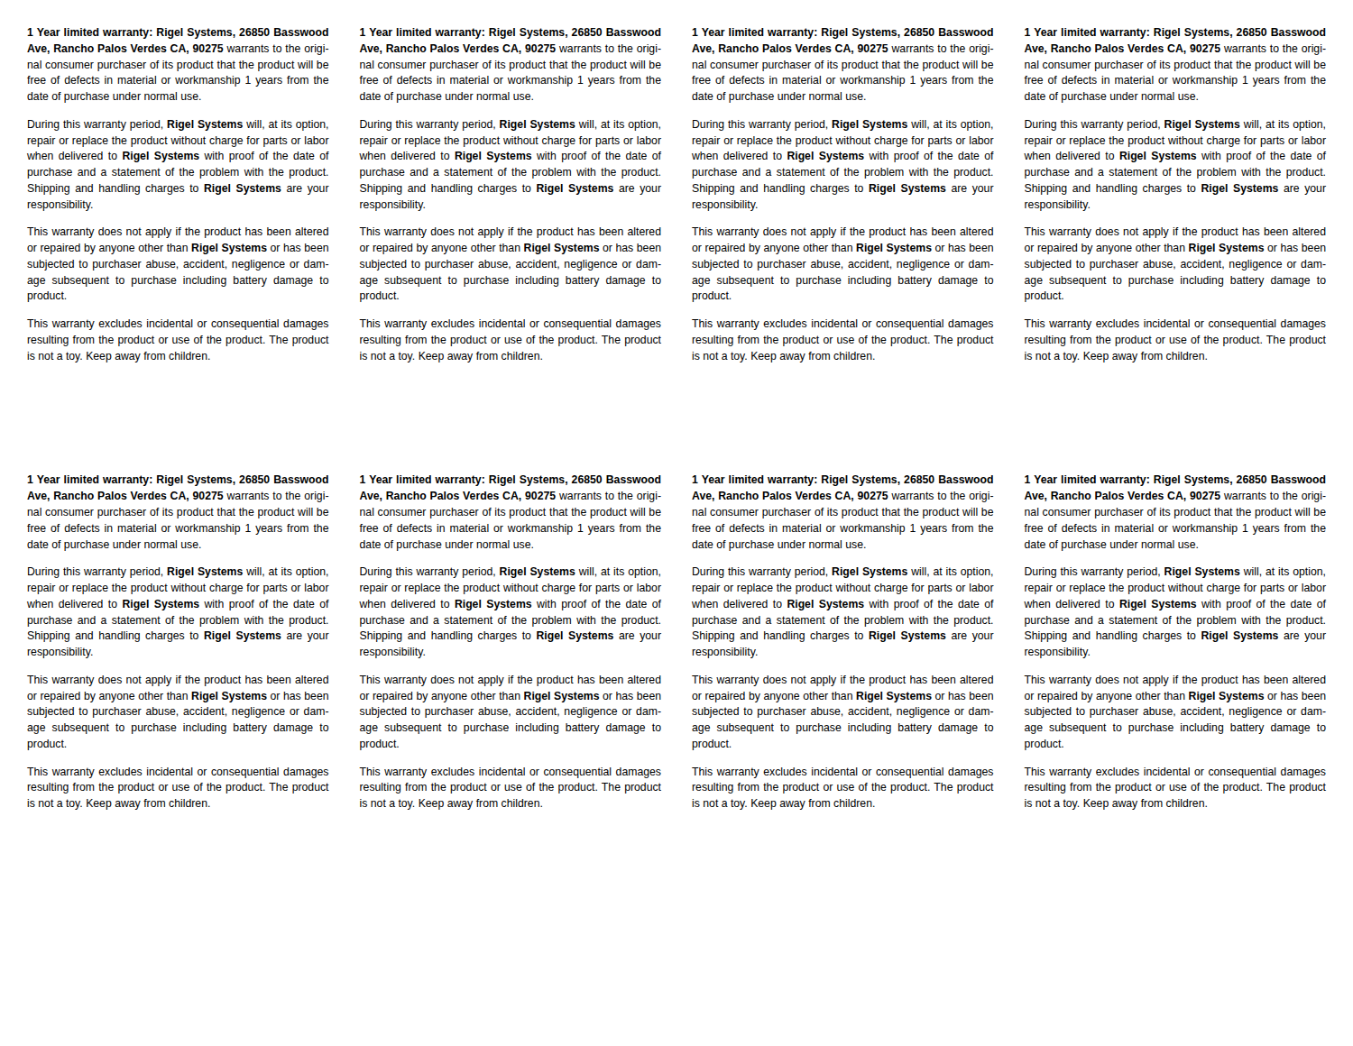1 Year limited warranty: Rigel Systems, 26850 Basswood Ave, Rancho Palos Verdes CA, 90275 warrants to the original consumer purchaser of its product that the product will be free of defects in material or workmanship 1 years from the date of purchase under normal use.
During this warranty period, Rigel Systems will, at its option, repair or replace the product without charge for parts or labor when delivered to Rigel Systems with proof of the date of purchase and a statement of the problem with the product. Shipping and handling charges to Rigel Systems are your responsibility.
This warranty does not apply if the product has been altered or repaired by anyone other than Rigel Systems or has been subjected to purchaser abuse, accident, negligence or damage subsequent to purchase including battery damage to product.
This warranty excludes incidental or consequential damages resulting from the product or use of the product. The product is not a toy. Keep away from children.
1 Year limited warranty: Rigel Systems, 26850 Basswood Ave, Rancho Palos Verdes CA, 90275 warrants to the original consumer purchaser of its product that the product will be free of defects in material or workmanship 1 years from the date of purchase under normal use.
During this warranty period, Rigel Systems will, at its option, repair or replace the product without charge for parts or labor when delivered to Rigel Systems with proof of the date of purchase and a statement of the problem with the product. Shipping and handling charges to Rigel Systems are your responsibility.
This warranty does not apply if the product has been altered or repaired by anyone other than Rigel Systems or has been subjected to purchaser abuse, accident, negligence or damage subsequent to purchase including battery damage to product.
This warranty excludes incidental or consequential damages resulting from the product or use of the product. The product is not a toy. Keep away from children.
1 Year limited warranty: Rigel Systems, 26850 Basswood Ave, Rancho Palos Verdes CA, 90275 warrants to the original consumer purchaser of its product that the product will be free of defects in material or workmanship 1 years from the date of purchase under normal use.
During this warranty period, Rigel Systems will, at its option, repair or replace the product without charge for parts or labor when delivered to Rigel Systems with proof of the date of purchase and a statement of the problem with the product. Shipping and handling charges to Rigel Systems are your responsibility.
This warranty does not apply if the product has been altered or repaired by anyone other than Rigel Systems or has been subjected to purchaser abuse, accident, negligence or damage subsequent to purchase including battery damage to product.
This warranty excludes incidental or consequential damages resulting from the product or use of the product. The product is not a toy. Keep away from children.
1 Year limited warranty: Rigel Systems, 26850 Basswood Ave, Rancho Palos Verdes CA, 90275 warrants to the original consumer purchaser of its product that the product will be free of defects in material or workmanship 1 years from the date of purchase under normal use.
During this warranty period, Rigel Systems will, at its option, repair or replace the product without charge for parts or labor when delivered to Rigel Systems with proof of the date of purchase and a statement of the problem with the product. Shipping and handling charges to Rigel Systems are your responsibility.
This warranty does not apply if the product has been altered or repaired by anyone other than Rigel Systems or has been subjected to purchaser abuse, accident, negligence or damage subsequent to purchase including battery damage to product.
This warranty excludes incidental or consequential damages resulting from the product or use of the product. The product is not a toy. Keep away from children.
1 Year limited warranty: Rigel Systems, 26850 Basswood Ave, Rancho Palos Verdes CA, 90275 warrants to the original consumer purchaser of its product that the product will be free of defects in material or workmanship 1 years from the date of purchase under normal use.
During this warranty period, Rigel Systems will, at its option, repair or replace the product without charge for parts or labor when delivered to Rigel Systems with proof of the date of purchase and a statement of the problem with the product. Shipping and handling charges to Rigel Systems are your responsibility.
This warranty does not apply if the product has been altered or repaired by anyone other than Rigel Systems or has been subjected to purchaser abuse, accident, negligence or damage subsequent to purchase including battery damage to product.
This warranty excludes incidental or consequential damages resulting from the product or use of the product. The product is not a toy. Keep away from children.
1 Year limited warranty: Rigel Systems, 26850 Basswood Ave, Rancho Palos Verdes CA, 90275 warrants to the original consumer purchaser of its product that the product will be free of defects in material or workmanship 1 years from the date of purchase under normal use.
During this warranty period, Rigel Systems will, at its option, repair or replace the product without charge for parts or labor when delivered to Rigel Systems with proof of the date of purchase and a statement of the problem with the product. Shipping and handling charges to Rigel Systems are your responsibility.
This warranty does not apply if the product has been altered or repaired by anyone other than Rigel Systems or has been subjected to purchaser abuse, accident, negligence or damage subsequent to purchase including battery damage to product.
This warranty excludes incidental or consequential damages resulting from the product or use of the product. The product is not a toy. Keep away from children.
1 Year limited warranty: Rigel Systems, 26850 Basswood Ave, Rancho Palos Verdes CA, 90275 warrants to the original consumer purchaser of its product that the product will be free of defects in material or workmanship 1 years from the date of purchase under normal use.
During this warranty period, Rigel Systems will, at its option, repair or replace the product without charge for parts or labor when delivered to Rigel Systems with proof of the date of purchase and a statement of the problem with the product. Shipping and handling charges to Rigel Systems are your responsibility.
This warranty does not apply if the product has been altered or repaired by anyone other than Rigel Systems or has been subjected to purchaser abuse, accident, negligence or damage subsequent to purchase including battery damage to product.
This warranty excludes incidental or consequential damages resulting from the product or use of the product. The product is not a toy. Keep away from children.
1 Year limited warranty: Rigel Systems, 26850 Basswood Ave, Rancho Palos Verdes CA, 90275 warrants to the original consumer purchaser of its product that the product will be free of defects in material or workmanship 1 years from the date of purchase under normal use.
During this warranty period, Rigel Systems will, at its option, repair or replace the product without charge for parts or labor when delivered to Rigel Systems with proof of the date of purchase and a statement of the problem with the product. Shipping and handling charges to Rigel Systems are your responsibility.
This warranty does not apply if the product has been altered or repaired by anyone other than Rigel Systems or has been subjected to purchaser abuse, accident, negligence or damage subsequent to purchase including battery damage to product.
This warranty excludes incidental or consequential damages resulting from the product or use of the product. The product is not a toy. Keep away from children.